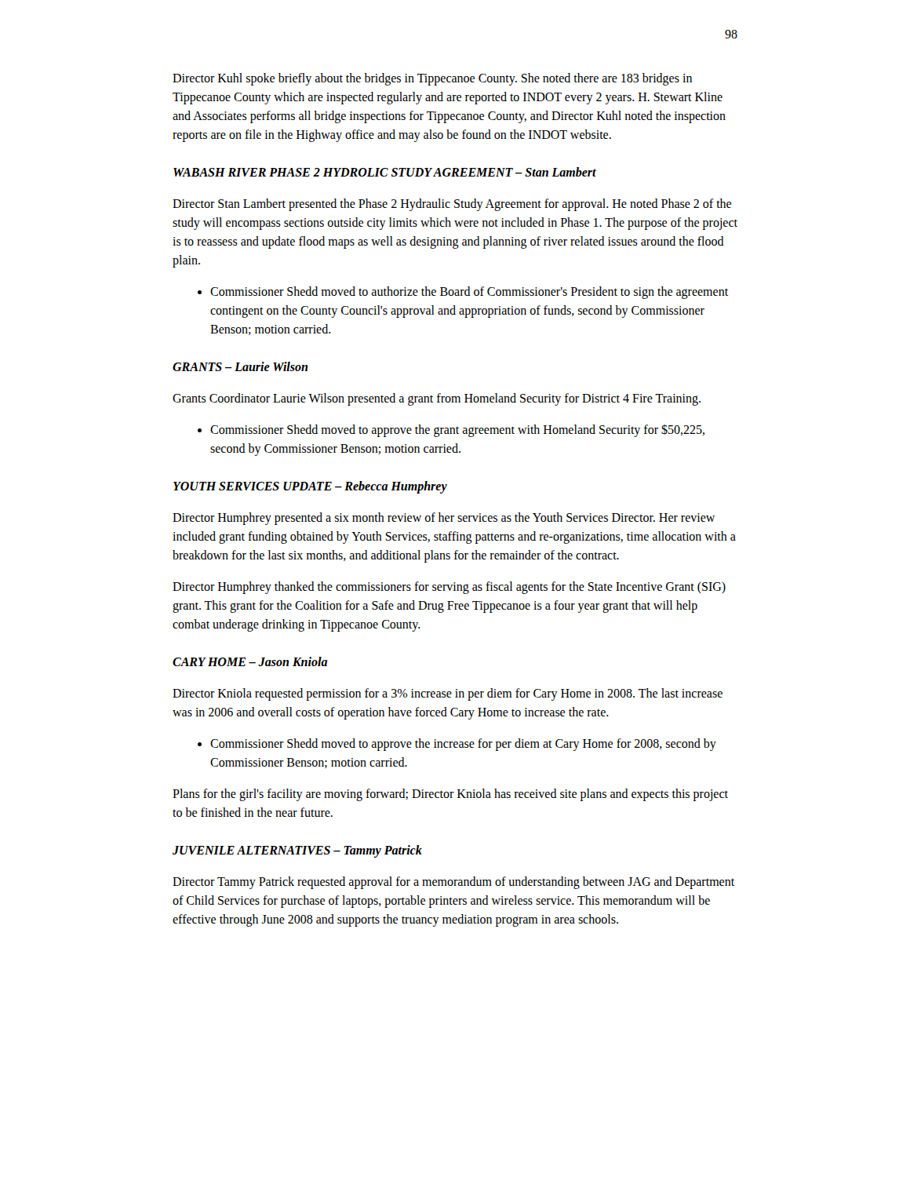98
Director Kuhl spoke briefly about the bridges in Tippecanoe County. She noted there are 183 bridges in Tippecanoe County which are inspected regularly and are reported to INDOT every 2 years. H. Stewart Kline and Associates performs all bridge inspections for Tippecanoe County, and Director Kuhl noted the inspection reports are on file in the Highway office and may also be found on the INDOT website.
WABASH RIVER PHASE 2 HYDROLIC STUDY AGREEMENT – Stan Lambert
Director Stan Lambert presented the Phase 2 Hydraulic Study Agreement for approval. He noted Phase 2 of the study will encompass sections outside city limits which were not included in Phase 1. The purpose of the project is to reassess and update flood maps as well as designing and planning of river related issues around the flood plain.
Commissioner Shedd moved to authorize the Board of Commissioner's President to sign the agreement contingent on the County Council's approval and appropriation of funds, second by Commissioner Benson; motion carried.
GRANTS – Laurie Wilson
Grants Coordinator Laurie Wilson presented a grant from Homeland Security for District 4 Fire Training.
Commissioner Shedd moved to approve the grant agreement with Homeland Security for $50,225, second by Commissioner Benson; motion carried.
YOUTH SERVICES UPDATE – Rebecca Humphrey
Director Humphrey presented a six month review of her services as the Youth Services Director. Her review included grant funding obtained by Youth Services, staffing patterns and re-organizations, time allocation with a breakdown for the last six months, and additional plans for the remainder of the contract.
Director Humphrey thanked the commissioners for serving as fiscal agents for the State Incentive Grant (SIG) grant. This grant for the Coalition for a Safe and Drug Free Tippecanoe is a four year grant that will help combat underage drinking in Tippecanoe County.
CARY HOME – Jason Kniola
Director Kniola requested permission for a 3% increase in per diem for Cary Home in 2008. The last increase was in 2006 and overall costs of operation have forced Cary Home to increase the rate.
Commissioner Shedd moved to approve the increase for per diem at Cary Home for 2008, second by Commissioner Benson; motion carried.
Plans for the girl's facility are moving forward; Director Kniola has received site plans and expects this project to be finished in the near future.
JUVENILE ALTERNATIVES – Tammy Patrick
Director Tammy Patrick requested approval for a memorandum of understanding between JAG and Department of Child Services for purchase of laptops, portable printers and wireless service. This memorandum will be effective through June 2008 and supports the truancy mediation program in area schools.